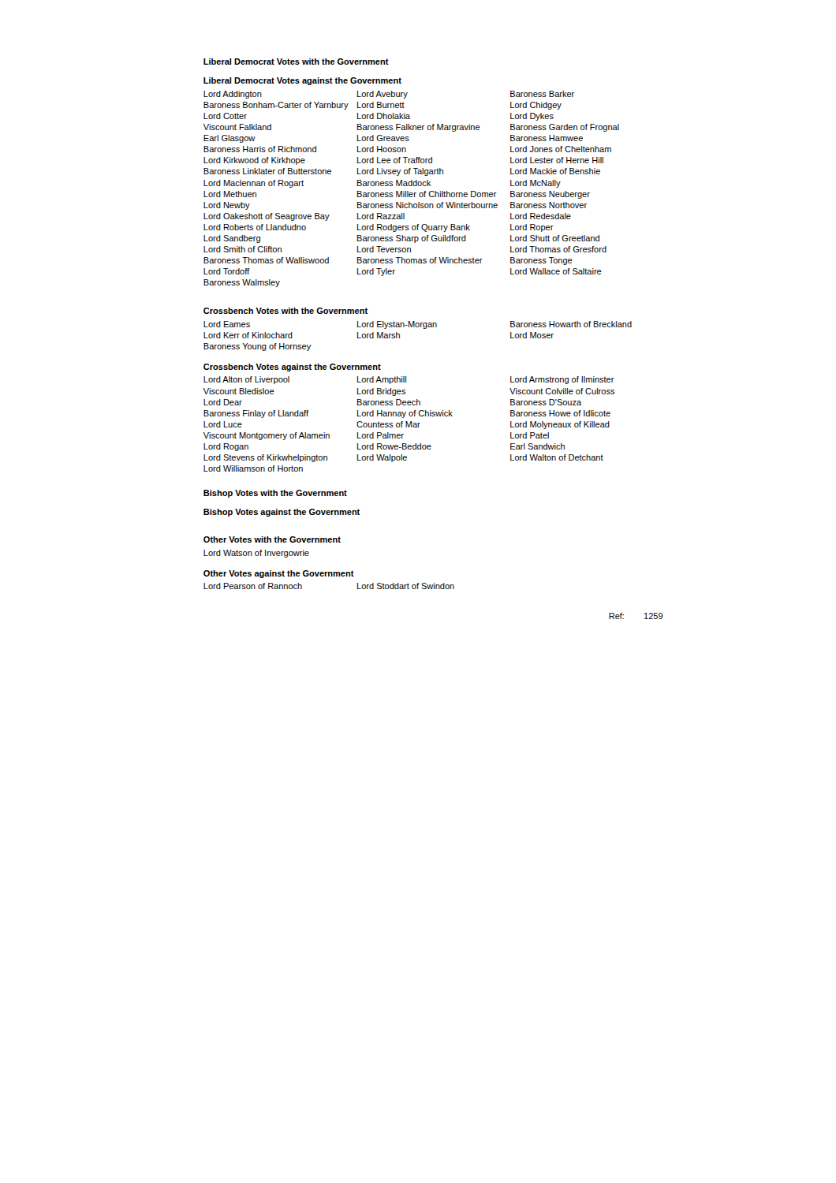Liberal Democrat Votes with the Government
Liberal Democrat Votes against the Government
| Lord Addington | Lord Avebury | Baroness Barker |
| Baroness Bonham-Carter of Yarnbury | Lord Burnett | Lord Chidgey |
| Lord Cotter | Lord Dholakia | Lord Dykes |
| Viscount Falkland | Baroness Falkner of Margravine | Baroness Garden of Frognal |
| Earl Glasgow | Lord Greaves | Baroness Hamwee |
| Baroness Harris of Richmond | Lord Hooson | Lord Jones of Cheltenham |
| Lord Kirkwood of Kirkhope | Lord Lee of Trafford | Lord Lester of Herne Hill |
| Baroness Linklater of Butterstone | Lord Livsey of Talgarth | Lord Mackie of Benshie |
| Lord Maclennan of Rogart | Baroness Maddock | Lord McNally |
| Lord Methuen | Baroness Miller of Chilthorne Domer | Baroness Neuberger |
| Lord Newby | Baroness Nicholson of Winterbourne | Baroness Northover |
| Lord Oakeshott of Seagrove Bay | Lord Razzall | Lord Redesdale |
| Lord Roberts of Llandudno | Lord Rodgers of Quarry Bank | Lord Roper |
| Lord Sandberg | Baroness Sharp of Guildford | Lord Shutt of Greetland |
| Lord Smith of Clifton | Lord Teverson | Lord Thomas of Gresford |
| Baroness Thomas of Walliswood | Baroness Thomas of Winchester | Baroness Tonge |
| Lord Tordoff | Lord Tyler | Lord Wallace of Saltaire |
| Baroness Walmsley | | |
Crossbench Votes with the Government
| Lord Eames | Lord Elystan-Morgan | Baroness Howarth of Breckland |
| Lord Kerr of Kinlochard | Lord Marsh | Lord Moser |
| Baroness Young of Hornsey | | |
Crossbench Votes against the Government
| Lord Alton of Liverpool | Lord Ampthill | Lord Armstrong of Ilminster |
| Viscount Bledisloe | Lord Bridges | Viscount Colville of Culross |
| Lord Dear | Baroness Deech | Baroness D'Souza |
| Baroness Finlay of Llandaff | Lord Hannay of Chiswick | Baroness Howe of Idlicote |
| Lord Luce | Countess of Mar | Lord Molyneaux of Killead |
| Viscount Montgomery of Alamein | Lord Palmer | Lord Patel |
| Lord Rogan | Lord Rowe-Beddoe | Earl Sandwich |
| Lord Stevens of Kirkwhelpington | Lord Walpole | Lord Walton of Detchant |
| Lord Williamson of Horton | | |
Bishop Votes with the Government
Bishop Votes against the Government
Other Votes with the Government
| Lord Watson of Invergowrie | | |
Other Votes against the Government
| Lord Pearson of Rannoch | Lord Stoddart of Swindon | |
Ref:1259